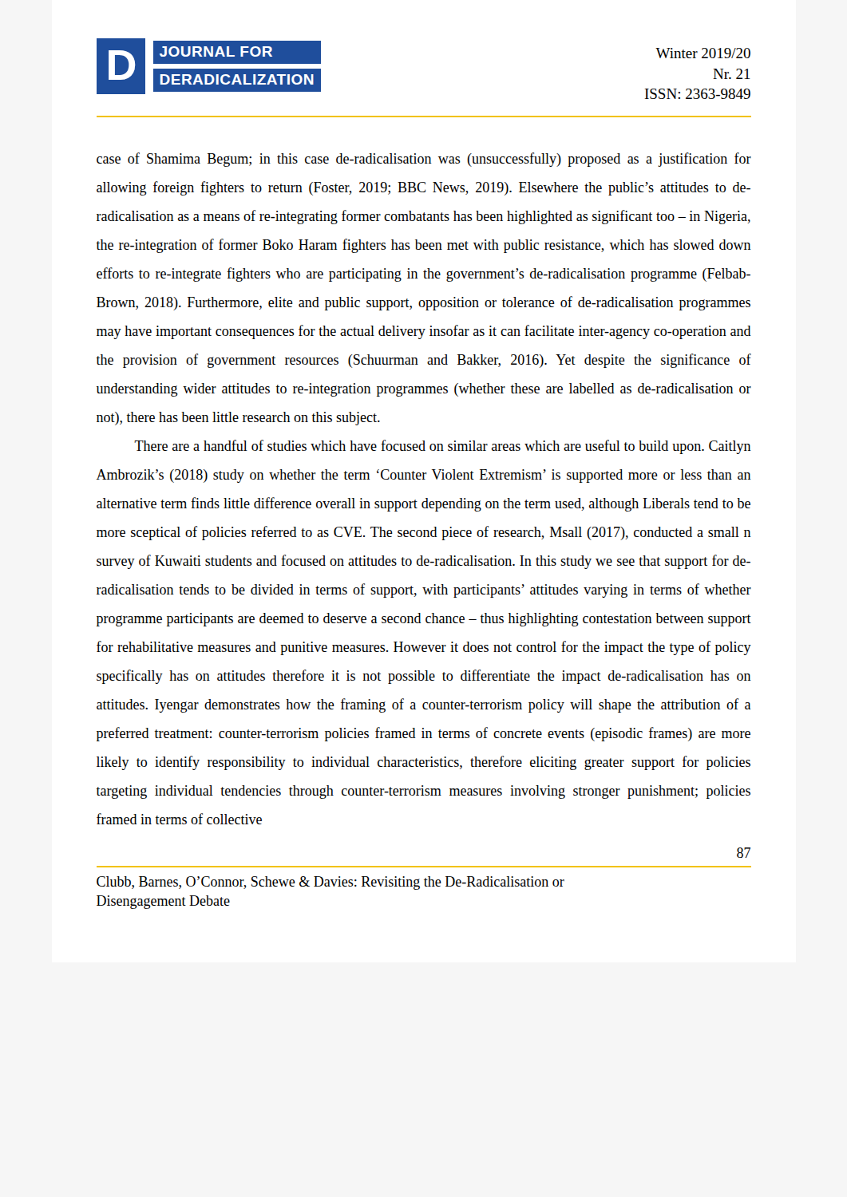D
JOURNAL FOR DERADICALIZATION
Winter 2019/20
Nr. 21
ISSN: 2363-9849
case of Shamima Begum; in this case de-radicalisation was (unsuccessfully) proposed as a justification for allowing foreign fighters to return (Foster, 2019; BBC News, 2019). Elsewhere the public’s attitudes to de-radicalisation as a means of re-integrating former combatants has been highlighted as significant too – in Nigeria, the re-integration of former Boko Haram fighters has been met with public resistance, which has slowed down efforts to re-integrate fighters who are participating in the government’s de-radicalisation programme (Felbab-Brown, 2018). Furthermore, elite and public support, opposition or tolerance of de-radicalisation programmes may have important consequences for the actual delivery insofar as it can facilitate inter-agency co-operation and the provision of government resources (Schuurman and Bakker, 2016). Yet despite the significance of understanding wider attitudes to re-integration programmes (whether these are labelled as de-radicalisation or not), there has been little research on this subject.
There are a handful of studies which have focused on similar areas which are useful to build upon. Caitlyn Ambrozik’s (2018) study on whether the term ‘Counter Violent Extremism’ is supported more or less than an alternative term finds little difference overall in support depending on the term used, although Liberals tend to be more sceptical of policies referred to as CVE. The second piece of research, Msall (2017), conducted a small n survey of Kuwaiti students and focused on attitudes to de-radicalisation. In this study we see that support for de-radicalisation tends to be divided in terms of support, with participants’ attitudes varying in terms of whether programme participants are deemed to deserve a second chance – thus highlighting contestation between support for rehabilitative measures and punitive measures. However it does not control for the impact the type of policy specifically has on attitudes therefore it is not possible to differentiate the impact de-radicalisation has on attitudes. Iyengar demonstrates how the framing of a counter-terrorism policy will shape the attribution of a preferred treatment: counter-terrorism policies framed in terms of concrete events (episodic frames) are more likely to identify responsibility to individual characteristics, therefore eliciting greater support for policies targeting individual tendencies through counter-terrorism measures involving stronger punishment; policies framed in terms of collective
87
Clubb, Barnes, O’Connor, Schewe & Davies: Revisiting the De-Radicalisation or Disengagement Debate